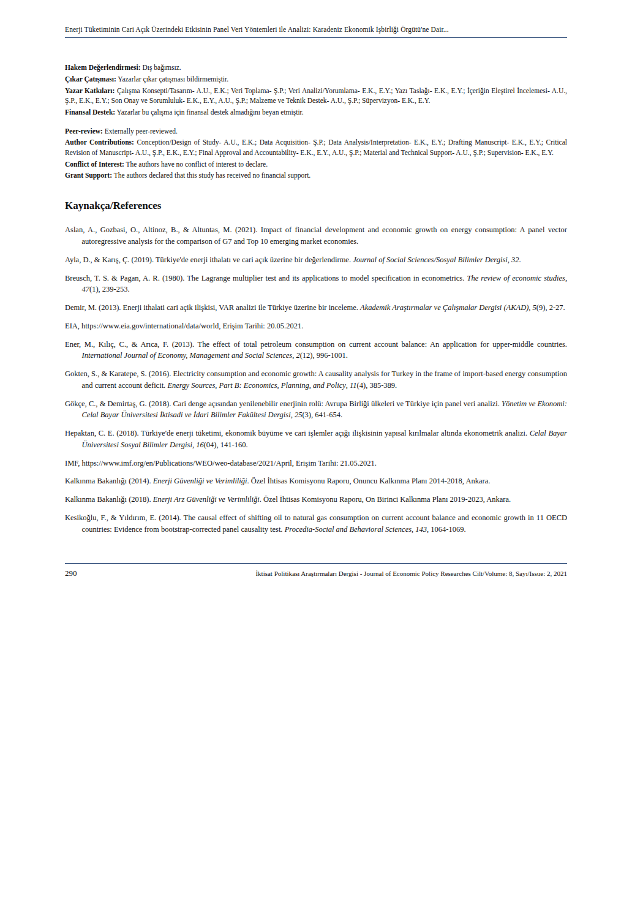Enerji Tüketiminin Cari Açık Üzerindeki Etkisinin Panel Veri Yöntemleri ile Analizi: Karadeniz Ekonomik İşbirliği Örgütü'ne Dair...
Hakem Değerlendirmesi: Dış bağımsız.
Çıkar Çatışması: Yazarlar çıkar çatışması bildirmemiştir.
Yazar Katkıları: Çalışma Konsepti/Tasarım- A.U., E.K.; Veri Toplama- Ş.P.; Veri Analizi/Yorumlama- E.K., E.Y.; Yazı Taslağı- E.K., E.Y.; İçeriğin Eleştirel İncelemesi- A.U., Ş.P., E.K., E.Y.; Son Onay ve Sorumluluk- E.K., E.Y., A.U., Ş.P.; Malzeme ve Teknik Destek- A.U., Ş.P.; Süpervizyon- E.K., E.Y.
Finansal Destek: Yazarlar bu çalışma için finansal destek almadığını beyan etmiştir.
Peer-review: Externally peer-reviewed.
Author Contributions: Conception/Design of Study- A.U., E.K.; Data Acquisition- Ş.P.; Data Analysis/Interpretation- E.K., E.Y.; Drafting Manuscript- E.K., E.Y.; Critical Revision of Manuscript- A.U., Ş.P., E.K., E.Y.; Final Approval and Accountability- E.K., E.Y., A.U., Ş.P.; Material and Technical Support- A.U., Ş.P.; Supervision- E.K., E.Y.
Conflict of Interest: The authors have no conflict of interest to declare.
Grant Support: The authors declared that this study has received no financial support.
Kaynakça/References
Aslan, A., Gozbasi, O., Altinoz, B., & Altuntas, M. (2021). Impact of financial development and economic growth on energy consumption: A panel vector autoregressive analysis for the comparison of G7 and Top 10 emerging market economies.
Ayla, D., & Karış, Ç. (2019). Türkiye'de enerji ithalatı ve cari açık üzerine bir değerlendirme. Journal of Social Sciences/Sosyal Bilimler Dergisi, 32.
Breusch, T. S. & Pagan, A. R. (1980). The Lagrange multiplier test and its applications to model specification in econometrics. The review of economic studies, 47(1), 239-253.
Demir, M. (2013). Enerji ithalati cari açik ilişkisi, VAR analizi ile Türkiye üzerine bir inceleme. Akademik Araştırmalar ve Çalışmalar Dergisi (AKAD), 5(9), 2-27.
EIA, https://www.eia.gov/international/data/world, Erişim Tarihi: 20.05.2021.
Ener, M., Kılıç, C., & Arıca, F. (2013). The effect of total petroleum consumption on current account balance: An application for upper-middle countries. International Journal of Economy, Management and Social Sciences, 2(12), 996-1001.
Gokten, S., & Karatepe, S. (2016). Electricity consumption and economic growth: A causality analysis for Turkey in the frame of import-based energy consumption and current account deficit. Energy Sources, Part B: Economics, Planning, and Policy, 11(4), 385-389.
Gökçe, C., & Demirtaş, G. (2018). Cari denge açısından yenilenebilir enerjinin rolü: Avrupa Birliği ülkeleri ve Türkiye için panel veri analizi. Yönetim ve Ekonomi: Celal Bayar Üniversitesi İktisadi ve İdari Bilimler Fakültesi Dergisi, 25(3), 641-654.
Hepaktan, C. E. (2018). Türkiye'de enerji tüketimi, ekonomik büyüme ve cari işlemler açığı ilişkisinin yapısal kırılmalar altında ekonometrik analizi. Celal Bayar Üniversitesi Sosyal Bilimler Dergisi, 16(04), 141-160.
IMF, https://www.imf.org/en/Publications/WEO/weo-database/2021/April, Erişim Tarihi: 21.05.2021.
Kalkınma Bakanlığı (2014). Enerji Güvenliği ve Verimliliği. Özel İhtisas Komisyonu Raporu, Onuncu Kalkınma Planı 2014-2018, Ankara.
Kalkınma Bakanlığı (2018). Enerji Arz Güvenliği ve Verimliliği. Özel İhtisas Komisyonu Raporu, On Birinci Kalkınma Planı 2019-2023, Ankara.
Kesikoğlu, F., & Yıldırım, E. (2014). The causal effect of shifting oil to natural gas consumption on current account balance and economic growth in 11 OECD countries: Evidence from bootstrap-corrected panel causality test. Procedia-Social and Behavioral Sciences, 143, 1064-1069.
290 İktisat Politikası Araştırmaları Dergisi - Journal of Economic Policy Researches Cilt/Volume: 8, Sayı/Issue: 2, 2021